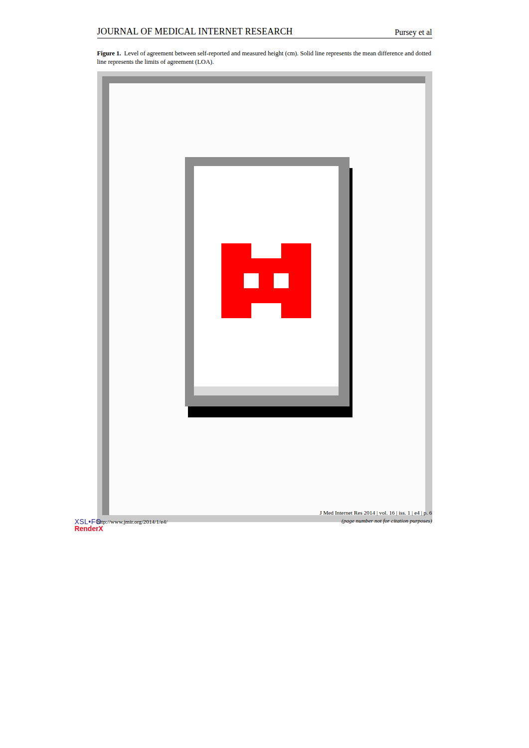JOURNAL OF MEDICAL INTERNET RESEARCH
Pursey et al
Figure 1. Level of agreement between self-reported and measured height (cm). Solid line represents the mean difference and dotted line represents the limits of agreement (LOA).
http://www.jmir.org/2014/1/e4/
J Med Internet Res 2014 | vol. 16 | iss. 1 | e4 | p. 6
(page number not for citation purposes)
XSL•FO
RenderX